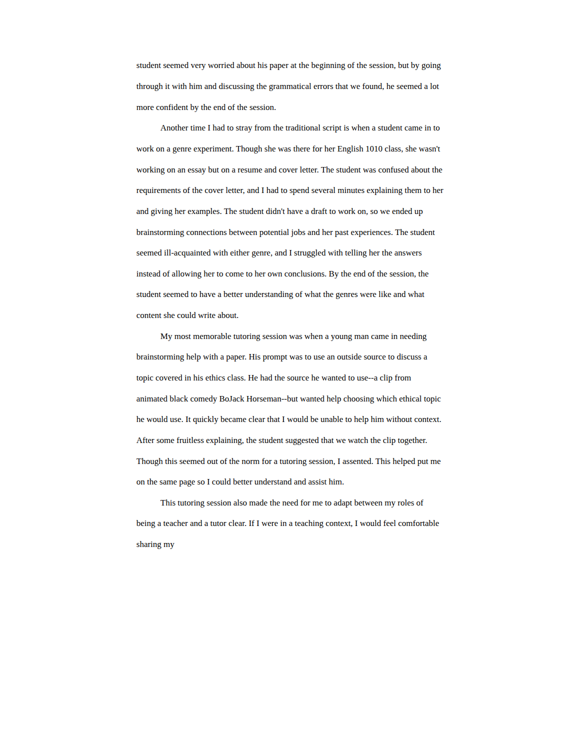student seemed very worried about his paper at the beginning of the session, but by going through it with him and discussing the grammatical errors that we found, he seemed a lot more confident by the end of the session.
Another time I had to stray from the traditional script is when a student came in to work on a genre experiment. Though she was there for her English 1010 class, she wasn't working on an essay but on a resume and cover letter. The student was confused about the requirements of the cover letter, and I had to spend several minutes explaining them to her and giving her examples. The student didn't have a draft to work on, so we ended up brainstorming connections between potential jobs and her past experiences. The student seemed ill-acquainted with either genre, and I struggled with telling her the answers instead of allowing her to come to her own conclusions. By the end of the session, the student seemed to have a better understanding of what the genres were like and what content she could write about.
My most memorable tutoring session was when a young man came in needing brainstorming help with a paper. His prompt was to use an outside source to discuss a topic covered in his ethics class. He had the source he wanted to use--a clip from animated black comedy BoJack Horseman--but wanted help choosing which ethical topic he would use. It quickly became clear that I would be unable to help him without context. After some fruitless explaining, the student suggested that we watch the clip together. Though this seemed out of the norm for a tutoring session, I assented. This helped put me on the same page so I could better understand and assist him.
This tutoring session also made the need for me to adapt between my roles of being a teacher and a tutor clear. If I were in a teaching context, I would feel comfortable sharing my